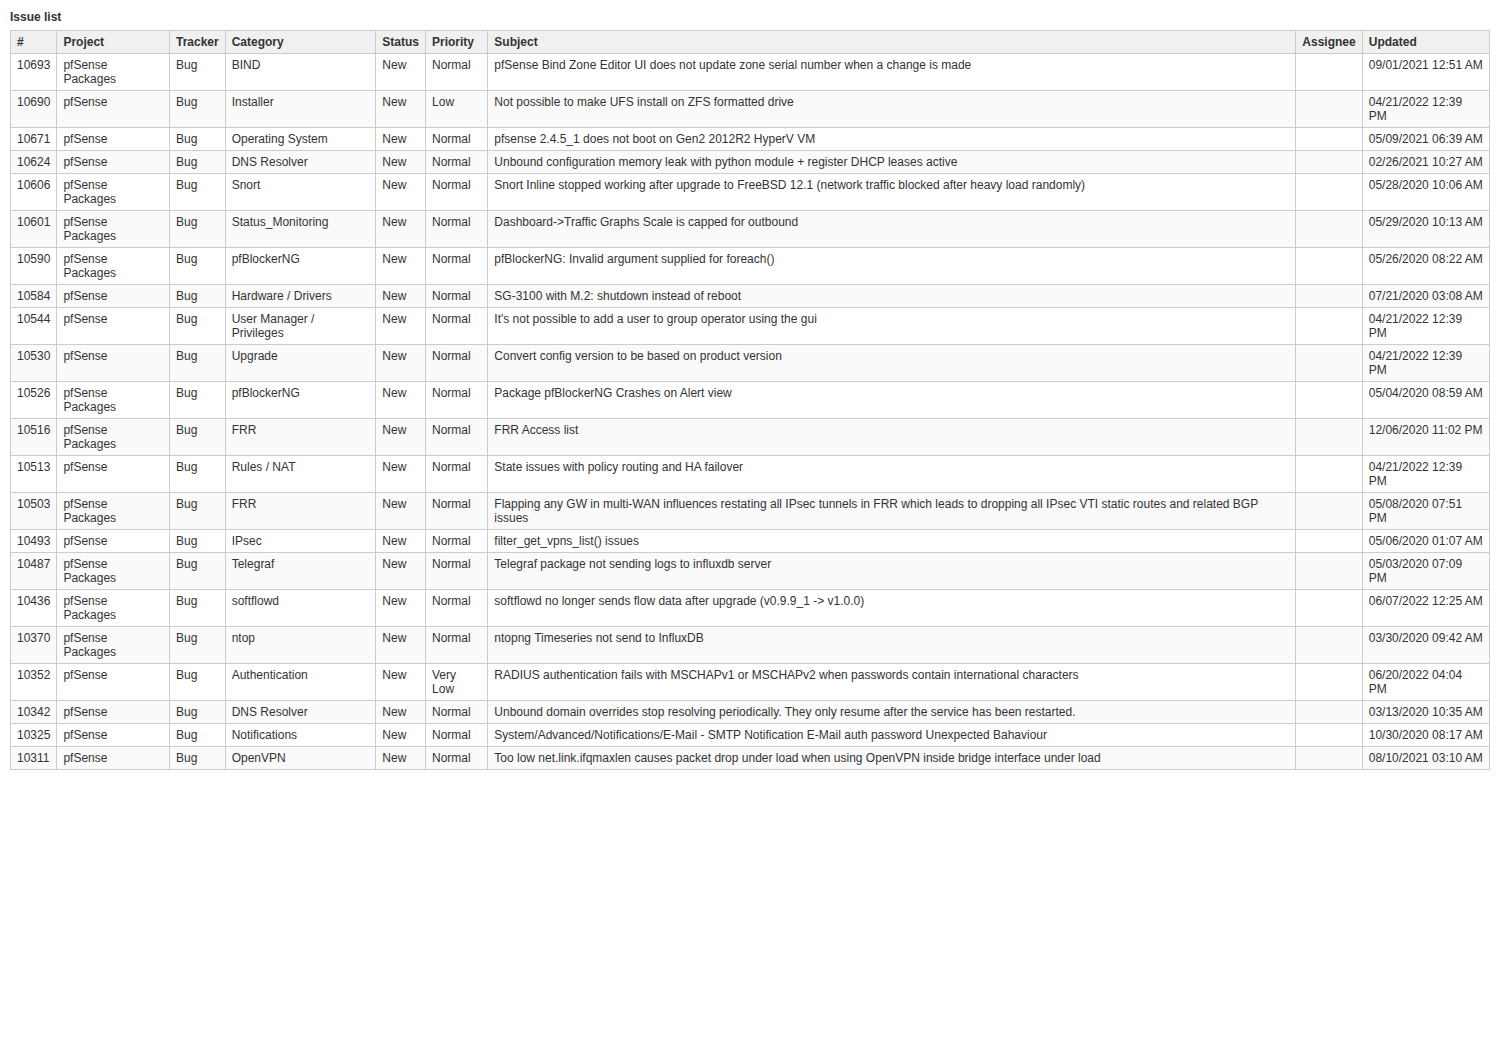Issue list
| # | Project | Tracker | Category | Status | Priority | Subject | Assignee | Updated |
| --- | --- | --- | --- | --- | --- | --- | --- | --- |
| 10693 | pfSense Packages | Bug | BIND | New | Normal | pfSense Bind Zone Editor UI does not update zone serial number when a change is made | | 09/01/2021 12:51 AM |
| 10690 | pfSense | Bug | Installer | New | Low | Not possible to make UFS install on ZFS formatted drive | | 04/21/2022 12:39 PM |
| 10671 | pfSense | Bug | Operating System | New | Normal | pfsense 2.4.5_1 does not boot on Gen2 2012R2 HyperV VM | | 05/09/2021 06:39 AM |
| 10624 | pfSense | Bug | DNS Resolver | New | Normal | Unbound configuration memory leak with python module + register DHCP leases active | | 02/26/2021 10:27 AM |
| 10606 | pfSense Packages | Bug | Snort | New | Normal | Snort Inline stopped working after upgrade to FreeBSD 12.1 (network traffic blocked after heavy load randomly) | | 05/28/2020 10:06 AM |
| 10601 | pfSense Packages | Bug | Status_Monitoring | New | Normal | Dashboard->Traffic Graphs Scale is capped for outbound | | 05/29/2020 10:13 AM |
| 10590 | pfSense Packages | Bug | pfBlockerNG | New | Normal | pfBlockerNG: Invalid argument supplied for foreach() | | 05/26/2020 08:22 AM |
| 10584 | pfSense | Bug | Hardware / Drivers | New | Normal | SG-3100 with M.2: shutdown instead of reboot | | 07/21/2020 03:08 AM |
| 10544 | pfSense | Bug | User Manager / Privileges | New | Normal | It's not possible to add a user to group operator using the gui | | 04/21/2022 12:39 PM |
| 10530 | pfSense | Bug | Upgrade | New | Normal | Convert config version to be based on product version | | 04/21/2022 12:39 PM |
| 10526 | pfSense Packages | Bug | pfBlockerNG | New | Normal | Package pfBlockerNG Crashes on Alert view | | 05/04/2020 08:59 AM |
| 10516 | pfSense Packages | Bug | FRR | New | Normal | FRR Access list | | 12/06/2020 11:02 PM |
| 10513 | pfSense | Bug | Rules / NAT | New | Normal | State issues with policy routing and HA failover | | 04/21/2022 12:39 PM |
| 10503 | pfSense Packages | Bug | FRR | New | Normal | Flapping any GW in multi-WAN influences restating all IPsec tunnels in FRR which leads to dropping all IPsec VTI static routes and related BGP issues | | 05/08/2020 07:51 PM |
| 10493 | pfSense | Bug | IPsec | New | Normal | filter_get_vpns_list() issues | | 05/06/2020 01:07 AM |
| 10487 | pfSense Packages | Bug | Telegraf | New | Normal | Telegraf package not sending logs to influxdb server | | 05/03/2020 07:09 PM |
| 10436 | pfSense Packages | Bug | softflowd | New | Normal | softflowd no longer sends flow data after upgrade (v0.9.9_1 -> v1.0.0) | | 06/07/2022 12:25 AM |
| 10370 | pfSense Packages | Bug | ntop | New | Normal | ntopng Timeseries not send to InfluxDB | | 03/30/2020 09:42 AM |
| 10352 | pfSense | Bug | Authentication | New | Very Low | RADIUS authentication fails with MSCHAPv1 or MSCHAPv2 when passwords contain international characters | | 06/20/2022 04:04 PM |
| 10342 | pfSense | Bug | DNS Resolver | New | Normal | Unbound domain overrides stop resolving periodically. They only resume after the service has been restarted. | | 03/13/2020 10:35 AM |
| 10325 | pfSense | Bug | Notifications | New | Normal | System/Advanced/Notifications/E-Mail - SMTP Notification E-Mail auth password Unexpected Bahaviour | | 10/30/2020 08:17 AM |
| 10311 | pfSense | Bug | OpenVPN | New | Normal | Too low net.link.ifqmaxlen causes packet drop under load when using OpenVPN inside bridge interface under load | | 08/10/2021 03:10 AM |